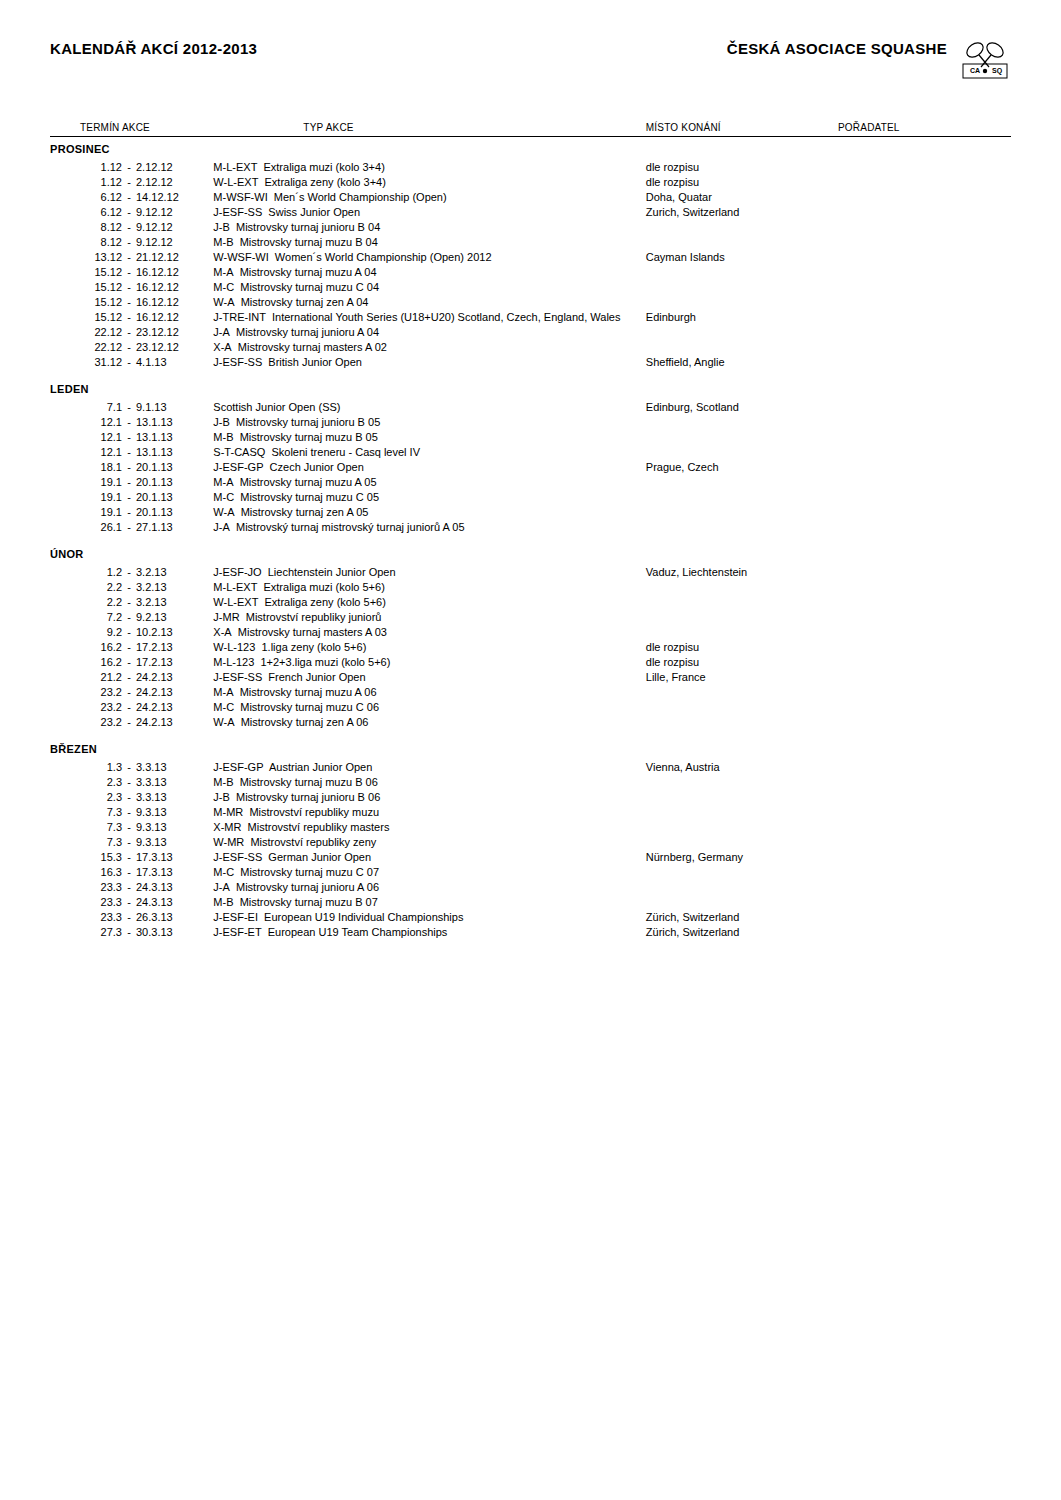KALENDÁŘ AKCÍ 2012-2013
ČESKÁ ASOCIACE SQUASHE
CA SQ
| TERMÍN AKCE | TYP AKCE | MÍSTO KONÁNÍ | POŘADATEL |
| --- | --- | --- | --- |
| PROSINEC |
| 1.12 - 2.12.12 | M-L-EXT Extraliga muzi (kolo 3+4) | dle rozpisu | |
| 1.12 - 2.12.12 | W-L-EXT Extraliga zeny (kolo 3+4) | dle rozpisu | |
| 6.12 - 14.12.12 | M-WSF-WI Men´s World Championship (Open) | Doha, Quatar | |
| 6.12 - 9.12.12 | J-ESF-SS Swiss Junior Open | Zurich, Switzerland | |
| 8.12 - 9.12.12 | J-B Mistrovsky turnaj junioru B 04 | | |
| 8.12 - 9.12.12 | M-B Mistrovsky turnaj muzu B 04 | | |
| 13.12 - 21.12.12 | W-WSF-WI Women´s World Championship (Open) 2012 | Cayman Islands | |
| 15.12 - 16.12.12 | M-A Mistrovsky turnaj muzu A 04 | | |
| 15.12 - 16.12.12 | M-C Mistrovsky turnaj muzu C 04 | | |
| 15.12 - 16.12.12 | W-A Mistrovsky turnaj zen A 04 | | |
| 15.12 - 16.12.12 | J-TRE-INT International Youth Series (U18+U20) Scotland, Czech, England, Wales | Edinburgh | |
| 22.12 - 23.12.12 | J-A Mistrovsky turnaj junioru A 04 | | |
| 22.12 - 23.12.12 | X-A Mistrovsky turnaj masters A 02 | | |
| 31.12 - 4.1.13 | J-ESF-SS British Junior Open | Sheffield, Anglie | |
| LEDEN |
| 7.1 - 9.1.13 | Scottish Junior Open (SS) | Edinburg, Scotland | |
| 12.1 - 13.1.13 | J-B Mistrovsky turnaj junioru B 05 | | |
| 12.1 - 13.1.13 | M-B Mistrovsky turnaj muzu B 05 | | |
| 12.1 - 13.1.13 | S-T-CASQ Skoleni treneru - Casq level IV | | |
| 18.1 - 20.1.13 | J-ESF-GP Czech Junior Open | Prague, Czech | |
| 19.1 - 20.1.13 | M-A Mistrovsky turnaj muzu A 05 | | |
| 19.1 - 20.1.13 | M-C Mistrovsky turnaj muzu C 05 | | |
| 19.1 - 20.1.13 | W-A Mistrovsky turnaj zen A 05 | | |
| 26.1 - 27.1.13 | J-A Mistrovský turnaj mistrovský turnaj juniorů A 05 | | |
| ÚNOR |
| 1.2 - 3.2.13 | J-ESF-JO Liechtenstein Junior Open | Vaduz, Liechtenstein | |
| 2.2 - 3.2.13 | M-L-EXT Extraliga muzi (kolo 5+6) | | |
| 2.2 - 3.2.13 | W-L-EXT Extraliga zeny (kolo 5+6) | | |
| 7.2 - 9.2.13 | J-MR Mistrovství republiky juniorů | | |
| 9.2 - 10.2.13 | X-A Mistrovsky turnaj masters A 03 | | |
| 16.2 - 17.2.13 | W-L-123 1.liga zeny (kolo 5+6) | dle rozpisu | |
| 16.2 - 17.2.13 | M-L-123 1+2+3.liga muzi (kolo 5+6) | dle rozpisu | |
| 21.2 - 24.2.13 | J-ESF-SS French Junior Open | Lille, France | |
| 23.2 - 24.2.13 | M-A Mistrovsky turnaj muzu A 06 | | |
| 23.2 - 24.2.13 | M-C Mistrovsky turnaj muzu C 06 | | |
| 23.2 - 24.2.13 | W-A Mistrovsky turnaj zen A 06 | | |
| BŘEZEN |
| 1.3 - 3.3.13 | J-ESF-GP Austrian Junior Open | Vienna, Austria | |
| 2.3 - 3.3.13 | M-B Mistrovsky turnaj muzu B 06 | | |
| 2.3 - 3.3.13 | J-B Mistrovsky turnaj junioru B 06 | | |
| 7.3 - 9.3.13 | M-MR Mistrovství republiky muzu | | |
| 7.3 - 9.3.13 | X-MR Mistrovství republiky masters | | |
| 7.3 - 9.3.13 | W-MR Mistrovství republiky zeny | | |
| 15.3 - 17.3.13 | J-ESF-SS German Junior Open | Nürnberg, Germany | |
| 16.3 - 17.3.13 | M-C Mistrovsky turnaj muzu C 07 | | |
| 23.3 - 24.3.13 | J-A Mistrovsky turnaj junioru A 06 | | |
| 23.3 - 24.3.13 | M-B Mistrovsky turnaj muzu B 07 | | |
| 23.3 - 26.3.13 | J-ESF-EI European U19 Individual Championships | Zürich, Switzerland | |
| 27.3 - 30.3.13 | J-ESF-ET European U19 Team Championships | Zürich, Switzerland | |